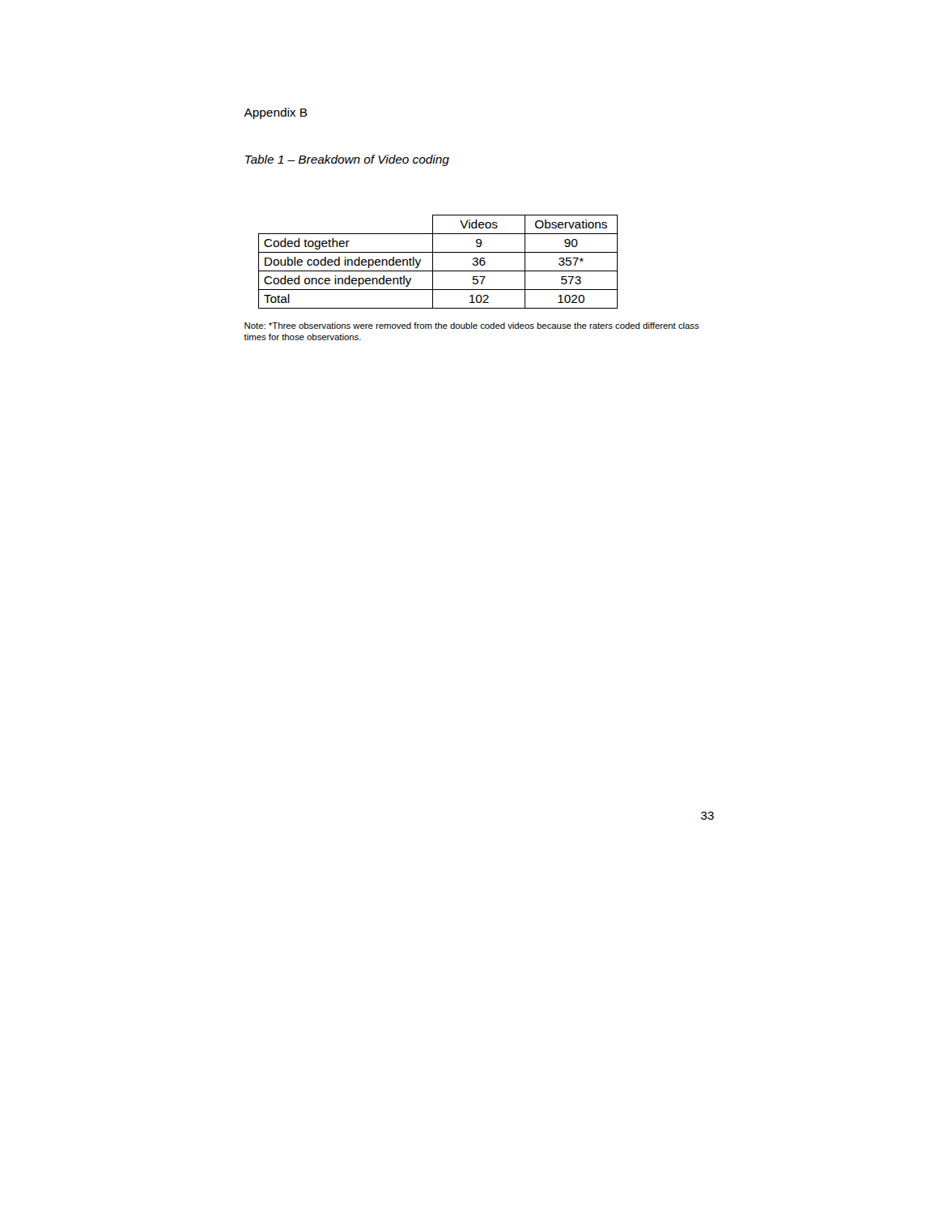Appendix B
Table 1 – Breakdown of Video coding
| | Videos | Observations |
| --- | --- | --- |
| Coded together | 9 | 90 |
| Double coded independently | 36 | 357* |
| Coded once independently | 57 | 573 |
| Total | 102 | 1020 |
Note: *Three observations were removed from the double coded videos because the raters coded different class times for those observations.
33